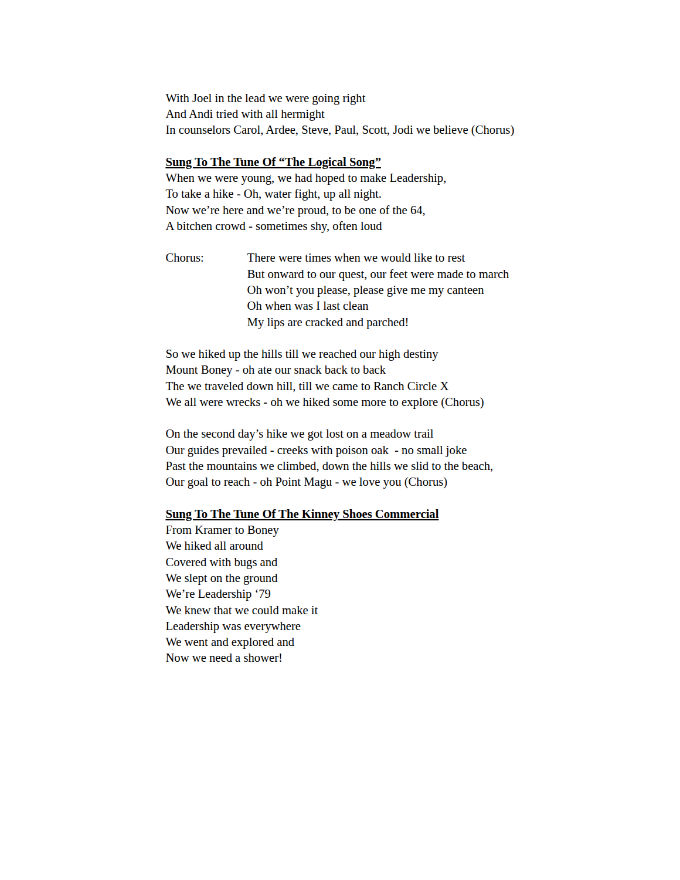With Joel in the lead we were going right
And Andi tried with all hermight
In counselors Carol, Ardee, Steve, Paul, Scott, Jodi we believe (Chorus)
Sung To The Tune Of “The Logical Song”
When we were young, we had hoped to make Leadership,
To take a hike - Oh, water fight, up all night.
Now we’re here and we’re proud, to be one of the 64,
A bitchen crowd - sometimes shy, often loud
Chorus:
There were times when we would like to rest
But onward to our quest, our feet were made to march
Oh won’t you please, please give me my canteen
Oh when was I last clean
My lips are cracked and parched!
So we hiked up the hills till we reached our high destiny
Mount Boney - oh ate our snack back to back
The we traveled down hill, till we came to Ranch Circle X
We all were wrecks - oh we hiked some more to explore (Chorus)
On the second day’s hike we got lost on a meadow trail
Our guides prevailed - creeks with poison oak - no small joke
Past the mountains we climbed, down the hills we slid to the beach,
Our goal to reach - oh Point Magu - we love you (Chorus)
Sung To The Tune Of The Kinney Shoes Commercial
From Kramer to Boney
We hiked all around
Covered with bugs and
We slept on the ground
We’re Leadership ‘79
We knew that we could make it
Leadership was everywhere
We went and explored and
Now we need a shower!